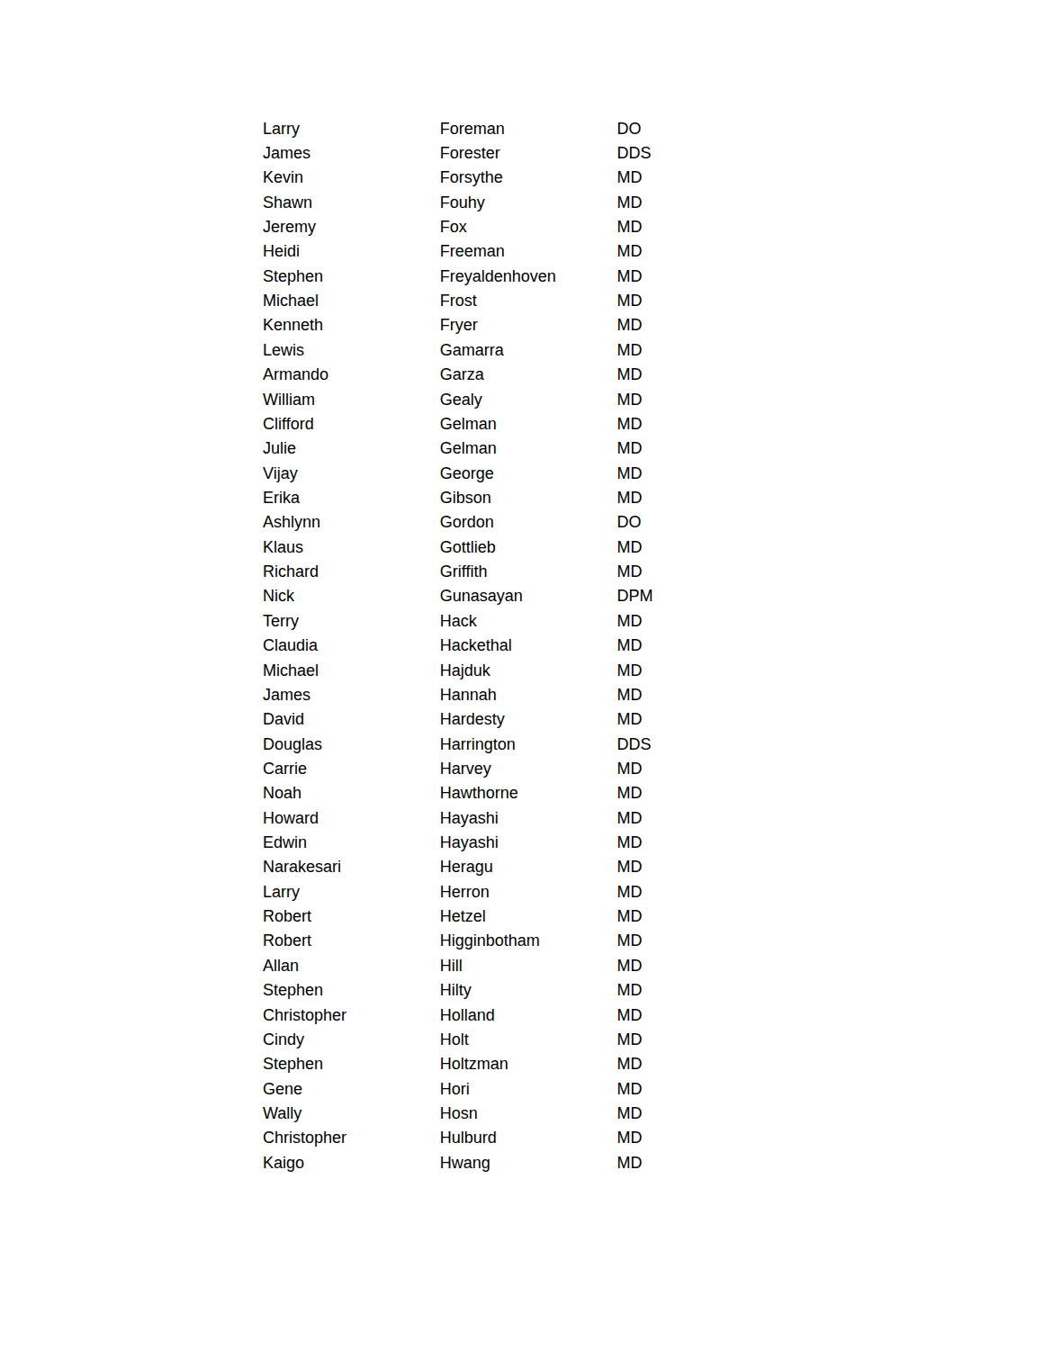| Larry | Foreman | DO |
| James | Forester | DDS |
| Kevin | Forsythe | MD |
| Shawn | Fouhy | MD |
| Jeremy | Fox | MD |
| Heidi | Freeman | MD |
| Stephen | Freyaldenhoven | MD |
| Michael | Frost | MD |
| Kenneth | Fryer | MD |
| Lewis | Gamarra | MD |
| Armando | Garza | MD |
| William | Gealy | MD |
| Clifford | Gelman | MD |
| Julie | Gelman | MD |
| Vijay | George | MD |
| Erika | Gibson | MD |
| Ashlynn | Gordon | DO |
| Klaus | Gottlieb | MD |
| Richard | Griffith | MD |
| Nick | Gunasayan | DPM |
| Terry | Hack | MD |
| Claudia | Hackethal | MD |
| Michael | Hajduk | MD |
| James | Hannah | MD |
| David | Hardesty | MD |
| Douglas | Harrington | DDS |
| Carrie | Harvey | MD |
| Noah | Hawthorne | MD |
| Howard | Hayashi | MD |
| Edwin | Hayashi | MD |
| Narakesari | Heragu | MD |
| Larry | Herron | MD |
| Robert | Hetzel | MD |
| Robert | Higginbotham | MD |
| Allan | Hill | MD |
| Stephen | Hilty | MD |
| Christopher | Holland | MD |
| Cindy | Holt | MD |
| Stephen | Holtzman | MD |
| Gene | Hori | MD |
| Wally | Hosn | MD |
| Christopher | Hulburd | MD |
| Kaigo | Hwang | MD |